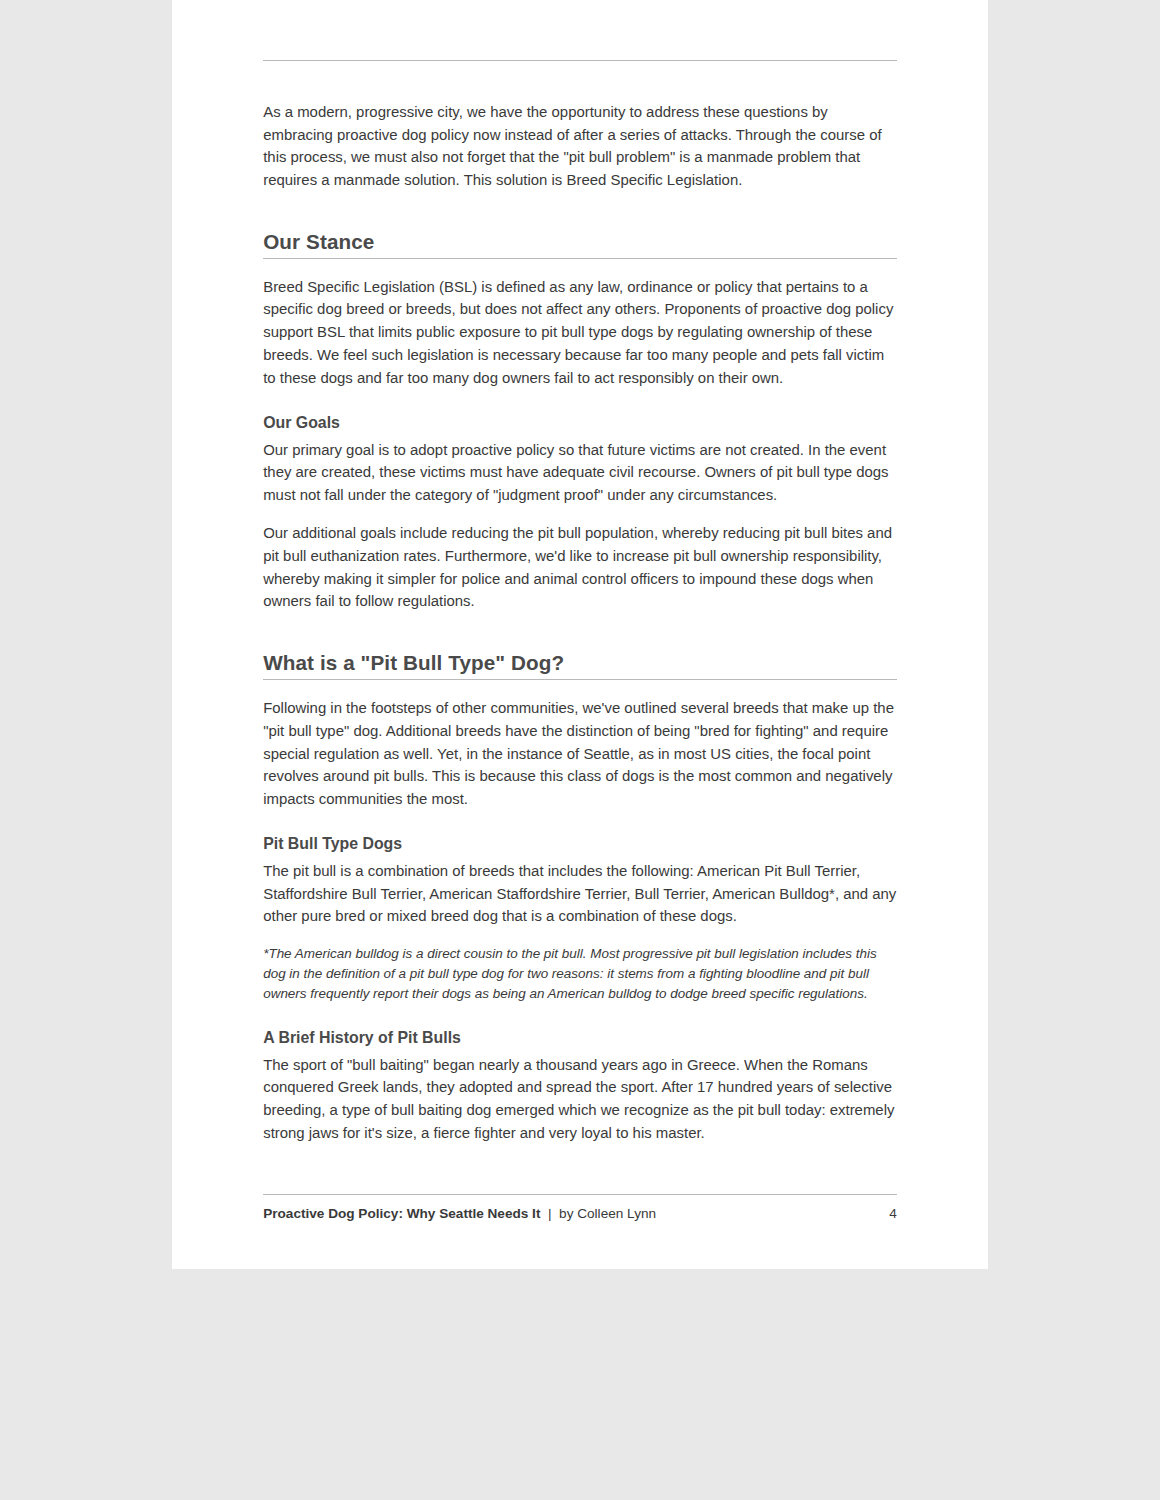As a modern, progressive city, we have the opportunity to address these questions by embracing proactive dog policy now instead of after a series of attacks. Through the course of this process, we must also not forget that the "pit bull problem" is a manmade problem that requires a manmade solution. This solution is Breed Specific Legislation.
Our Stance
Breed Specific Legislation (BSL) is defined as any law, ordinance or policy that pertains to a specific dog breed or breeds, but does not affect any others. Proponents of proactive dog policy support BSL that limits public exposure to pit bull type dogs by regulating ownership of these breeds. We feel such legislation is necessary because far too many people and pets fall victim to these dogs and far too many dog owners fail to act responsibly on their own.
Our Goals
Our primary goal is to adopt proactive policy so that future victims are not created. In the event they are created, these victims must have adequate civil recourse. Owners of pit bull type dogs must not fall under the category of "judgment proof" under any circumstances.
Our additional goals include reducing the pit bull population, whereby reducing pit bull bites and pit bull euthanization rates. Furthermore, we'd like to increase pit bull ownership responsibility, whereby making it simpler for police and animal control officers to impound these dogs when owners fail to follow regulations.
What is a "Pit Bull Type" Dog?
Following in the footsteps of other communities, we've outlined several breeds that make up the "pit bull type" dog. Additional breeds have the distinction of being "bred for fighting" and require special regulation as well. Yet, in the instance of Seattle, as in most US cities, the focal point revolves around pit bulls. This is because this class of dogs is the most common and negatively impacts communities the most.
Pit Bull Type Dogs
The pit bull is a combination of breeds that includes the following: American Pit Bull Terrier, Staffordshire Bull Terrier, American Staffordshire Terrier, Bull Terrier, American Bulldog*, and any other pure bred or mixed breed dog that is a combination of these dogs.
*The American bulldog is a direct cousin to the pit bull. Most progressive pit bull legislation includes this dog in the definition of a pit bull type dog for two reasons: it stems from a fighting bloodline and pit bull owners frequently report their dogs as being an American bulldog to dodge breed specific regulations.
A Brief History of Pit Bulls
The sport of "bull baiting" began nearly a thousand years ago in Greece. When the Romans conquered Greek lands, they adopted and spread the sport. After 17 hundred years of selective breeding, a type of bull baiting dog emerged which we recognize as the pit bull today: extremely strong jaws for it's size, a fierce fighter and very loyal to his master.
Proactive Dog Policy: Why Seattle Needs It | by Colleen Lynn 4